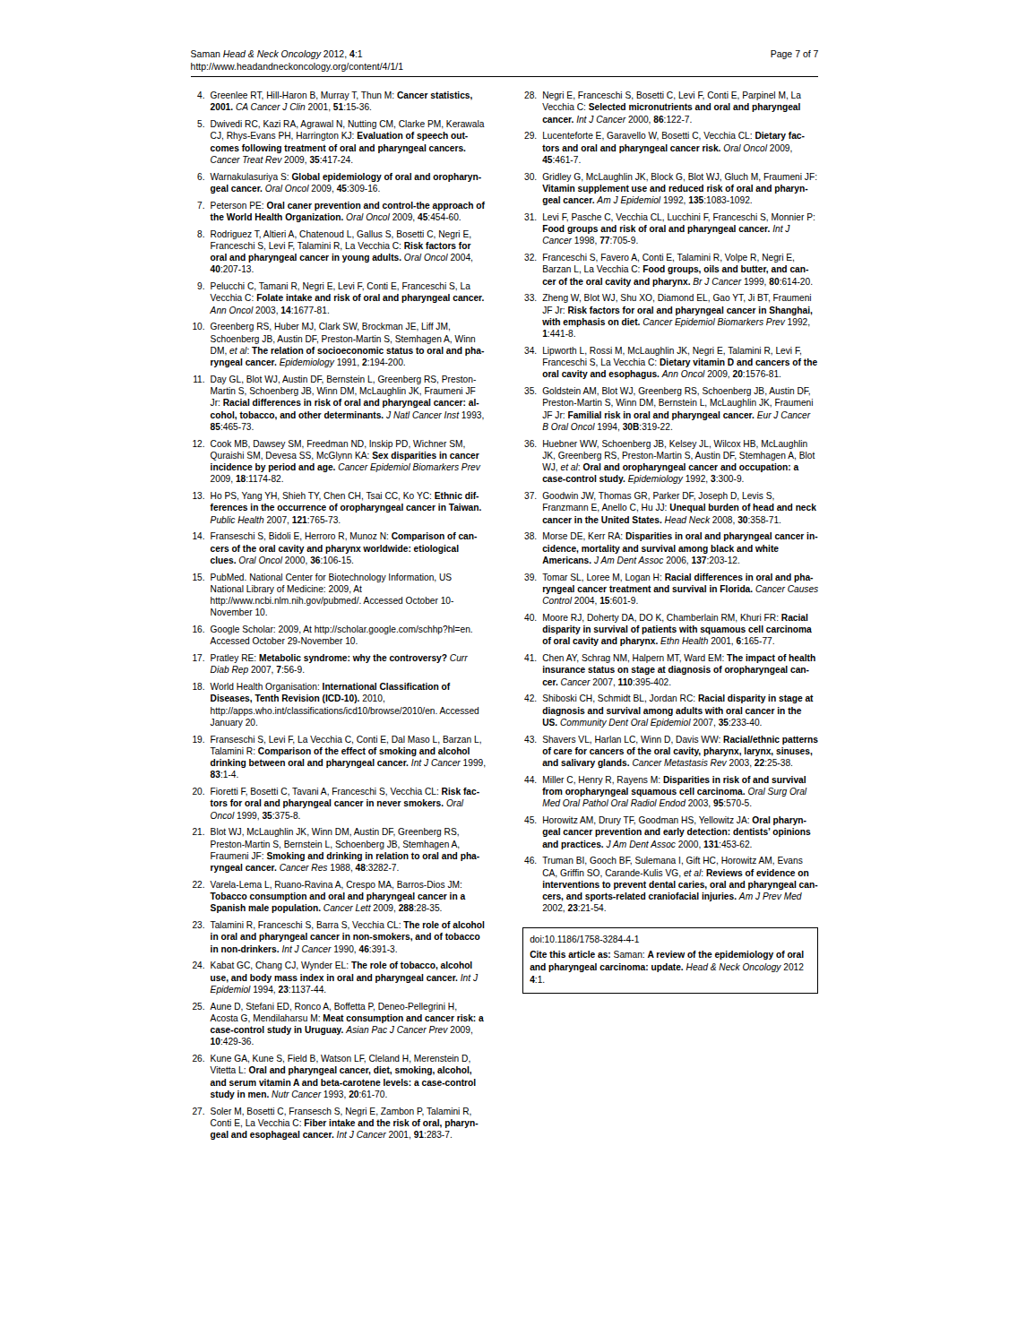Saman Head & Neck Oncology 2012, 4:1
http://www.headandneckoncology.org/content/4/1/1
Page 7 of 7
4. Greenlee RT, Hill-Haron B, Murray T, Thun M: Cancer statistics, 2001. CA Cancer J Clin 2001, 51:15-36.
5. Dwivedi RC, Kazi RA, Agrawal N, Nutting CM, Clarke PM, Kerawala CJ, Rhys-Evans PH, Harrington KJ: Evaluation of speech outcomes following treatment of oral and pharyngeal cancers. Cancer Treat Rev 2009, 35:417-24.
6. Warnakulasuriya S: Global epidemiology of oral and oropharyngeal cancer. Oral Oncol 2009, 45:309-16.
7. Peterson PE: Oral caner prevention and control-the approach of the World Health Organization. Oral Oncol 2009, 45:454-60.
8. Rodriguez T, Altieri A, Chatenoud L, Gallus S, Bosetti C, Negri E, Franceschi S, Levi F, Talamini R, La Vecchia C: Risk factors for oral and pharyngeal cancer in young adults. Oral Oncol 2004, 40:207-13.
9. Pelucchi C, Tamani R, Negri E, Levi F, Conti E, Franceschi S, La Vecchia C: Folate intake and risk of oral and pharyngeal cancer. Ann Oncol 2003, 14:1677-81.
10. Greenberg RS, Huber MJ, Clark SW, Brockman JE, Liff JM, Schoenberg JB, Austin DF, Preston-Martin S, Stemhagen A, Winn DM, et al: The relation of socioeconomic status to oral and pharyngeal cancer. Epidemiology 1991, 2:194-200.
11. Day GL, Blot WJ, Austin DF, Bernstein L, Greenberg RS, Preston-Martin S, Schoenberg JB, Winn DM, McLaughlin JK, Fraumeni JF Jr: Racial differences in risk of oral and pharyngeal cancer: alcohol, tobacco, and other determinants. J Natl Cancer Inst 1993, 85:465-73.
12. Cook MB, Dawsey SM, Freedman ND, Inskip PD, Wichner SM, Quraishi SM, Devesa SS, McGlynn KA: Sex disparities in cancer incidence by period and age. Cancer Epidemiol Biomarkers Prev 2009, 18:1174-82.
13. Ho PS, Yang YH, Shieh TY, Chen CH, Tsai CC, Ko YC: Ethnic differences in the occurrence of oropharyngeal cancer in Taiwan. Public Health 2007, 121:765-73.
14. Franseschi S, Bidoli E, Herroro R, Munoz N: Comparison of cancers of the oral cavity and pharynx worldwide: etiological clues. Oral Oncol 2000, 36:106-15.
15. PubMed. National Center for Biotechnology Information, US National Library of Medicine: 2009, At http://www.ncbi.nlm.nih.gov/pubmed/. Accessed October 10-November 10.
16. Google Scholar: 2009, At http://scholar.google.com/schhp?hl=en. Accessed October 29-November 10.
17. Pratley RE: Metabolic syndrome: why the controversy? Curr Diab Rep 2007, 7:56-9.
18. World Health Organisation: International Classification of Diseases, Tenth Revision (ICD-10). 2010, http://apps.who.int/classifications/icd10/browse/2010/en. Accessed January 20.
19. Franseschi S, Levi F, La Vecchia C, Conti E, Dal Maso L, Barzan L, Talamini R: Comparison of the effect of smoking and alcohol drinking between oral and pharyngeal cancer. Int J Cancer 1999, 83:1-4.
20. Fioretti F, Bosetti C, Tavani A, Franceschi S, Vecchia CL: Risk factors for oral and pharyngeal cancer in never smokers. Oral Oncol 1999, 35:375-8.
21. Blot WJ, McLaughlin JK, Winn DM, Austin DF, Greenberg RS, Preston-Martin S, Bernstein L, Schoenberg JB, Stemhagen A, Fraumeni JF: Smoking and drinking in relation to oral and pharyngeal cancer. Cancer Res 1988, 48:3282-7.
22. Varela-Lema L, Ruano-Ravina A, Crespo MA, Barros-Dios JM: Tobacco consumption and oral and pharyngeal cancer in a Spanish male population. Cancer Lett 2009, 288:28-35.
23. Talamini R, Franceschi S, Barra S, Vecchia CL: The role of alcohol in oral and pharyngeal cancer in non-smokers, and of tobacco in non-drinkers. Int J Cancer 1990, 46:391-3.
24. Kabat GC, Chang CJ, Wynder EL: The role of tobacco, alcohol use, and body mass index in oral and pharyngeal cancer. Int J Epidemiol 1994, 23:1137-44.
25. Aune D, Stefani ED, Ronco A, Boffetta P, Deneo-Pellegrini H, Acosta G, Mendilaharsu M: Meat consumption and cancer risk: a case-control study in Uruguay. Asian Pac J Cancer Prev 2009, 10:429-36.
26. Kune GA, Kune S, Field B, Watson LF, Cleland H, Merenstein D, Vitetta L: Oral and pharyngeal cancer, diet, smoking, alcohol, and serum vitamin A and beta-carotene levels: a case-control study in men. Nutr Cancer 1993, 20:61-70.
27. Soler M, Bosetti C, Fransesch S, Negri E, Zambon P, Talamini R, Conti E, La Vecchia C: Fiber intake and the risk of oral, pharyngeal and esophageal cancer. Int J Cancer 2001, 91:283-7.
28. Negri E, Franceschi S, Bosetti C, Levi F, Conti E, Parpinel M, La Vecchia C: Selected micronutrients and oral and pharyngeal cancer. Int J Cancer 2000, 86:122-7.
29. Lucenteforte E, Garavello W, Bosetti C, Vecchia CL: Dietary factors and oral and pharyngeal cancer risk. Oral Oncol 2009, 45:461-7.
30. Gridley G, McLaughlin JK, Block G, Blot WJ, Gluch M, Fraumeni JF: Vitamin supplement use and reduced risk of oral and pharyngeal cancer. Am J Epidemiol 1992, 135:1083-1092.
31. Levi F, Pasche C, Vecchia CL, Lucchini F, Franceschi S, Monnier P: Food groups and risk of oral and pharyngeal cancer. Int J Cancer 1998, 77:705-9.
32. Franceschi S, Favero A, Conti E, Talamini R, Volpe R, Negri E, Barzan L, La Vecchia C: Food groups, oils and butter, and cancer of the oral cavity and pharynx. Br J Cancer 1999, 80:614-20.
33. Zheng W, Blot WJ, Shu XO, Diamond EL, Gao YT, Ji BT, Fraumeni JF Jr: Risk factors for oral and pharyngeal cancer in Shanghai, with emphasis on diet. Cancer Epidemiol Biomarkers Prev 1992, 1:441-8.
34. Lipworth L, Rossi M, McLaughlin JK, Negri E, Talamini R, Levi F, Franceschi S, La Vecchia C: Dietary vitamin D and cancers of the oral cavity and esophagus. Ann Oncol 2009, 20:1576-81.
35. Goldstein AM, Blot WJ, Greenberg RS, Schoenberg JB, Austin DF, Preston-Martin S, Winn DM, Bernstein L, McLaughlin JK, Fraumeni JF Jr: Familial risk in oral and pharyngeal cancer. Eur J Cancer B Oral Oncol 1994, 30B:319-22.
36. Huebner WW, Schoenberg JB, Kelsey JL, Wilcox HB, McLaughlin JK, Greenberg RS, Preston-Martin S, Austin DF, Stemhagen A, Blot WJ, et al: Oral and oropharyngeal cancer and occupation: a case-control study. Epidemiology 1992, 3:300-9.
37. Goodwin JW, Thomas GR, Parker DF, Joseph D, Levis S, Franzmann E, Anello C, Hu JJ: Unequal burden of head and neck cancer in the United States. Head Neck 2008, 30:358-71.
38. Morse DE, Kerr RA: Disparities in oral and pharyngeal cancer incidence, mortality and survival among black and white Americans. J Am Dent Assoc 2006, 137:203-12.
39. Tomar SL, Loree M, Logan H: Racial differences in oral and pharyngeal cancer treatment and survival in Florida. Cancer Causes Control 2004, 15:601-9.
40. Moore RJ, Doherty DA, DO K, Chamberlain RM, Khuri FR: Racial disparity in survival of patients with squamous cell carcinoma of oral cavity and pharynx. Ethn Health 2001, 6:165-77.
41. Chen AY, Schrag NM, Halpern MT, Ward EM: The impact of health insurance status on stage at diagnosis of oropharyngeal cancer. Cancer 2007, 110:395-402.
42. Shiboski CH, Schmidt BL, Jordan RC: Racial disparity in stage at diagnosis and survival among adults with oral cancer in the US. Community Dent Oral Epidemiol 2007, 35:233-40.
43. Shavers VL, Harlan LC, Winn D, Davis WW: Racial/ethnic patterns of care for cancers of the oral cavity, pharynx, larynx, sinuses, and salivary glands. Cancer Metastasis Rev 2003, 22:25-38.
44. Miller C, Henry R, Rayens M: Disparities in risk of and survival from oropharyngeal squamous cell carcinoma. Oral Surg Oral Med Oral Pathol Oral Radiol Endod 2003, 95:570-5.
45. Horowitz AM, Drury TF, Goodman HS, Yellowitz JA: Oral pharyngeal cancer prevention and early detection: dentists’ opinions and practices. J Am Dent Assoc 2000, 131:453-62.
46. Truman BI, Gooch BF, Sulemana I, Gift HC, Horowitz AM, Evans CA, Griffin SO, Carande-Kulis VG, et al: Reviews of evidence on interventions to prevent dental caries, oral and pharyngeal cancers, and sports-related craniofacial injuries. Am J Prev Med 2002, 23:21-54.
doi:10.1186/1758-3284-4-1
Cite this article as: Saman: A review of the epidemiology of oral and pharyngeal carcinoma: update. Head & Neck Oncology 2012 4:1.